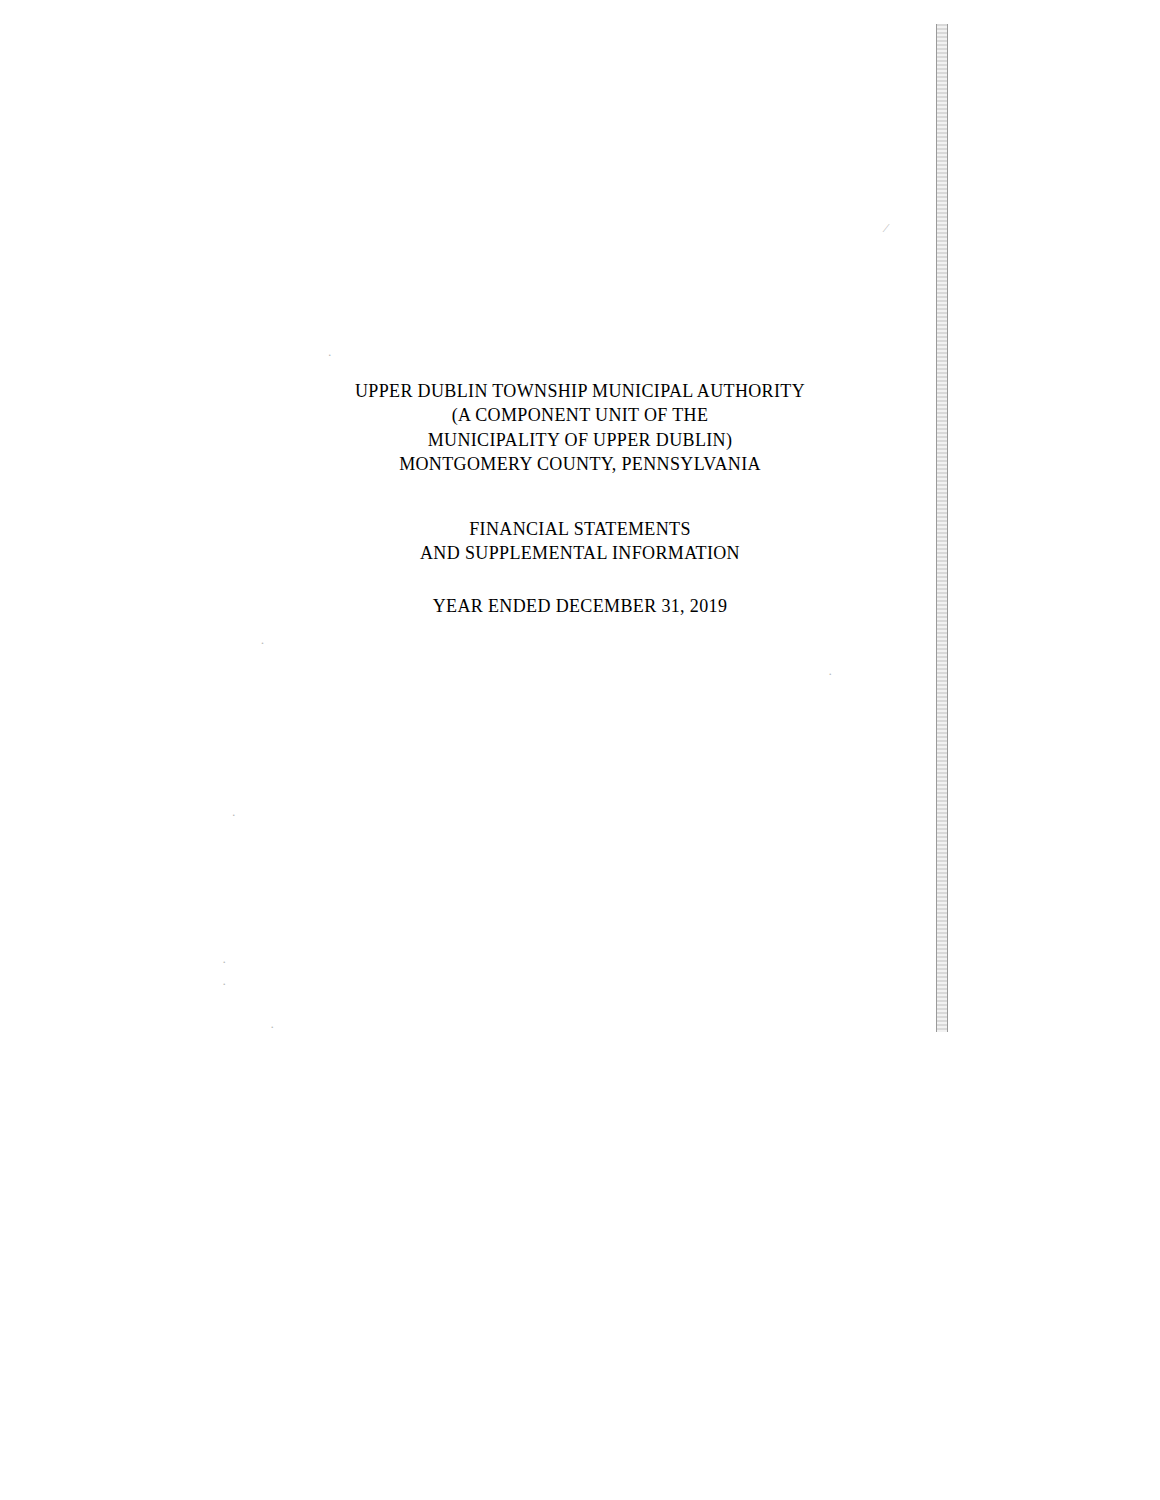⁄ · · · · · · ·
Upper Dublin Township Municipal Authority
(A Component Unit of the
Municipality of Upper Dublin)
Montgomery County, Pennsylvania
Financial Statements
and Supplemental Information
Year Ended December 31, 2019